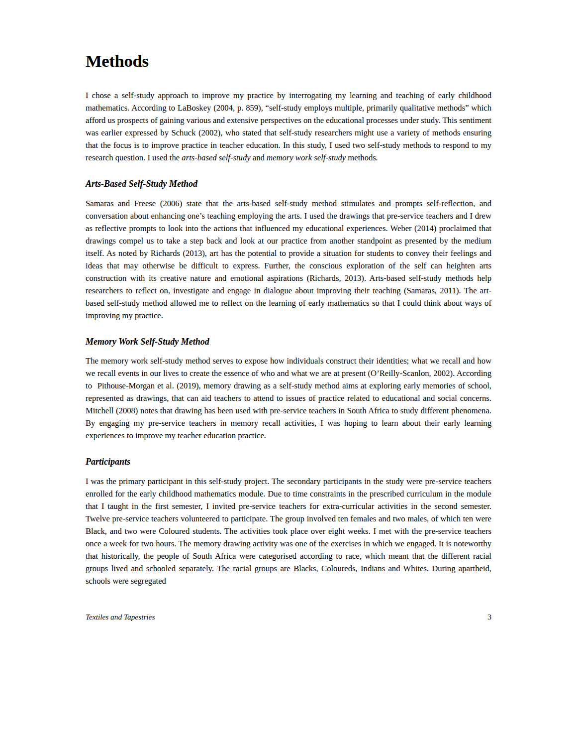Methods
I chose a self-study approach to improve my practice by interrogating my learning and teaching of early childhood mathematics. According to LaBoskey (2004, p. 859), “self-study employs multiple, primarily qualitative methods” which afford us prospects of gaining various and extensive perspectives on the educational processes under study. This sentiment was earlier expressed by Schuck (2002), who stated that self-study researchers might use a variety of methods ensuring that the focus is to improve practice in teacher education. In this study, I used two self-study methods to respond to my research question. I used the arts-based self-study and memory work self-study methods.
Arts-Based Self-Study Method
Samaras and Freese (2006) state that the arts-based self-study method stimulates and prompts self-reflection, and conversation about enhancing one’s teaching employing the arts. I used the drawings that pre-service teachers and I drew as reflective prompts to look into the actions that influenced my educational experiences. Weber (2014) proclaimed that drawings compel us to take a step back and look at our practice from another standpoint as presented by the medium itself. As noted by Richards (2013), art has the potential to provide a situation for students to convey their feelings and ideas that may otherwise be difficult to express. Further, the conscious exploration of the self can heighten arts construction with its creative nature and emotional aspirations (Richards, 2013). Arts-based self-study methods help researchers to reflect on, investigate and engage in dialogue about improving their teaching (Samaras, 2011). The art-based self-study method allowed me to reflect on the learning of early mathematics so that I could think about ways of improving my practice.
Memory Work Self-Study Method
The memory work self-study method serves to expose how individuals construct their identities; what we recall and how we recall events in our lives to create the essence of who and what we are at present (O’Reilly-Scanlon, 2002). According to Pithouse-Morgan et al. (2019), memory drawing as a self-study method aims at exploring early memories of school, represented as drawings, that can aid teachers to attend to issues of practice related to educational and social concerns. Mitchell (2008) notes that drawing has been used with pre-service teachers in South Africa to study different phenomena. By engaging my pre-service teachers in memory recall activities, I was hoping to learn about their early learning experiences to improve my teacher education practice.
Participants
I was the primary participant in this self-study project. The secondary participants in the study were pre-service teachers enrolled for the early childhood mathematics module. Due to time constraints in the prescribed curriculum in the module that I taught in the first semester, I invited pre-service teachers for extra-curricular activities in the second semester. Twelve pre-service teachers volunteered to participate. The group involved ten females and two males, of which ten were Black, and two were Coloured students. The activities took place over eight weeks. I met with the pre-service teachers once a week for two hours. The memory drawing activity was one of the exercises in which we engaged. It is noteworthy that historically, the people of South Africa were categorised according to race, which meant that the different racial groups lived and schooled separately. The racial groups are Blacks, Coloureds, Indians and Whites. During apartheid, schools were segregated
Textiles and Tapestries 3